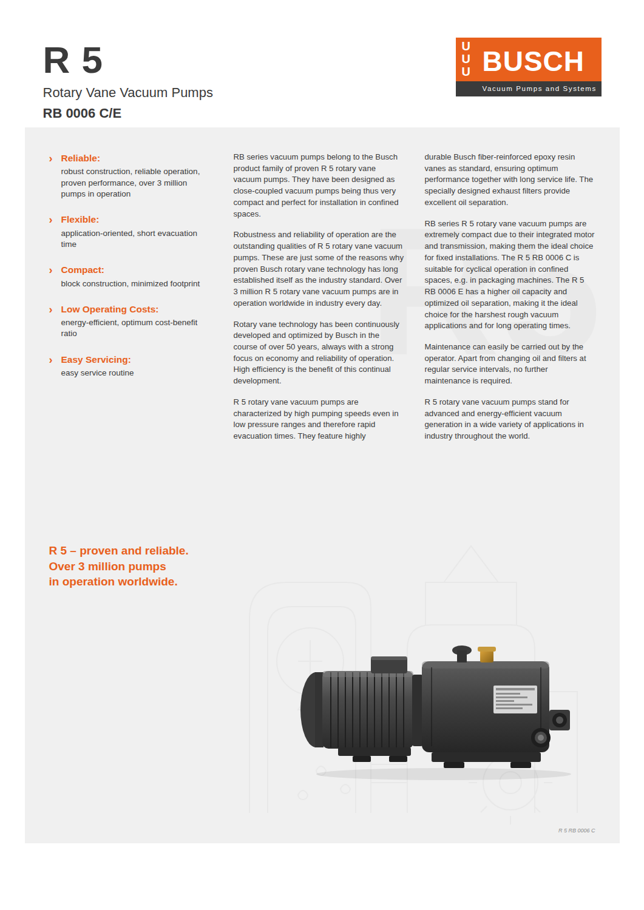R 5
Rotary Vane Vacuum Pumps RB 0006 C/E
UUU
BUSCH
Vacuum Pumps and Systems
R5
Reliable: robust construction, reliable operation, proven performance, over 3 million pumps in operation
Flexible: application-oriented, short evacuation time
Compact: block construction, minimized footprint
Low Operating Costs: energy-efficient, optimum cost-benefit ratio
Easy Servicing: easy service routine
RB series vacuum pumps belong to the Busch product family of proven R 5 rotary vane vacuum pumps. They have been designed as close-coupled vacuum pumps being thus very compact and perfect for installation in confined spaces.
Robustness and reliability of operation are the outstanding qualities of R 5 rotary vane vacuum pumps. These are just some of the reasons why proven Busch rotary vane technology has long established itself as the industry standard. Over 3 million R 5 rotary vane vacuum pumps are in operation worldwide in industry every day.
Rotary vane technology has been continuously developed and optimized by Busch in the course of over 50 years, always with a strong focus on economy and reliability of operation. High efficiency is the benefit of this continual development.
R 5 rotary vane vacuum pumps are characterized by high pumping speeds even in low pressure ranges and therefore rapid evacuation times. They feature highly
durable Busch fiber-reinforced epoxy resin vanes as standard, ensuring optimum performance together with long service life. The specially designed exhaust filters provide excellent oil separation.
RB series R 5 rotary vane vacuum pumps are extremely compact due to their integrated motor and transmission, making them the ideal choice for fixed installations. The R 5 RB 0006 C is suitable for cyclical operation in confined spaces, e.g. in packaging machines. The R 5 RB 0006 E has a higher oil capacity and optimized oil separation, making it the ideal choice for the harshest rough vacuum applications and for long operating times.
Maintenance can easily be carried out by the operator. Apart from changing oil and filters at regular service intervals, no further maintenance is required.
R 5 rotary vane vacuum pumps stand for advanced and energy-efficient vacuum generation in a wide variety of applications in industry throughout the world.
R 5 – proven and reliable.
Over 3 million pumps
in operation worldwide.
R 5 RB 0006 C